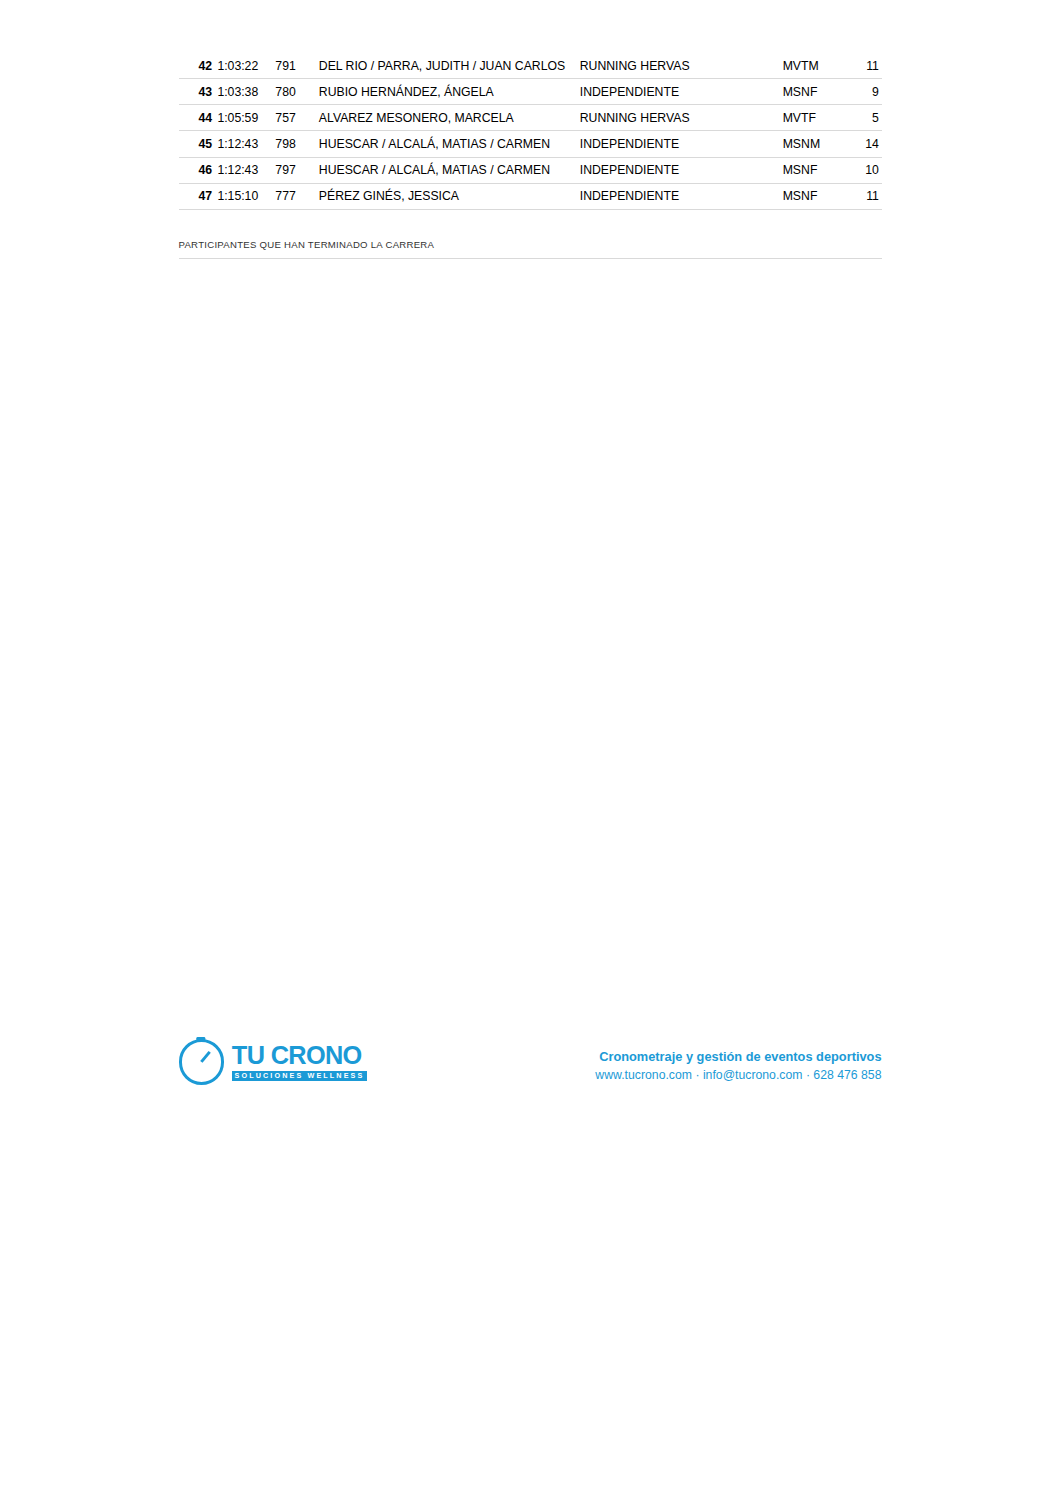| 42 | 1:03:22 | 791 | DEL RIO / PARRA, JUDITH / JUAN CARLOS | RUNNING HERVAS | MVTM | 11 |
| 43 | 1:03:38 | 780 | RUBIO HERNÁNDEZ, ÁNGELA | INDEPENDIENTE | MSNF | 9 |
| 44 | 1:05:59 | 757 | ALVAREZ MESONERO, MARCELA | RUNNING HERVAS | MVTF | 5 |
| 45 | 1:12:43 | 798 | HUESCAR / ALCALÁ, MATIAS / CARMEN | INDEPENDIENTE | MSNM | 14 |
| 46 | 1:12:43 | 797 | HUESCAR / ALCALÁ, MATIAS / CARMEN | INDEPENDIENTE | MSNF | 10 |
| 47 | 1:15:10 | 777 | PÉREZ GINÉS, JESSICA | INDEPENDIENTE | MSNF | 11 |
PARTICIPANTES QUE HAN TERMINADO LA CARRERA
TU CRONO SOLUCIONES WELLNESS
Cronometraje y gestión de eventos deportivos
www.tucrono.com · info@tucrono.com · 628 476 858